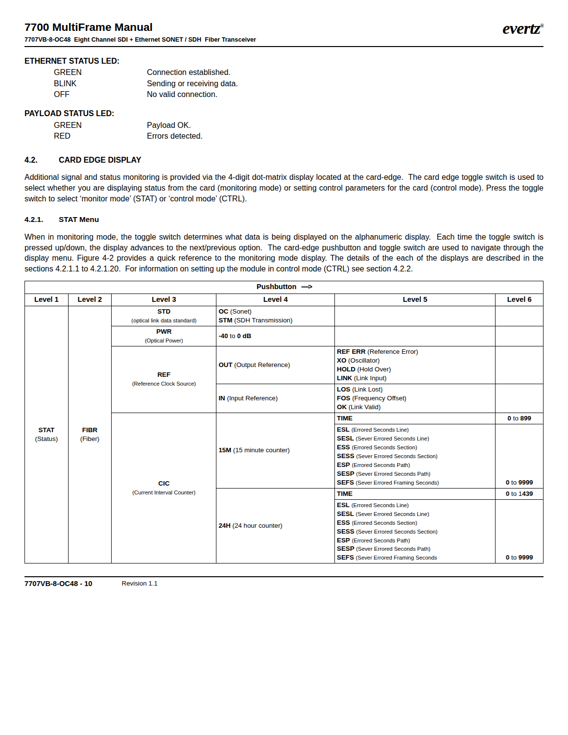7700 MultiFrame Manual
7707VB-8-OC48 Eight Channel SDI + Ethernet SONET / SDH Fiber Transceiver
evertz®
ETHERNET STATUS LED:
| GREEN | Connection established. |
| BLINK | Sending or receiving data. |
| OFF | No valid connection. |
PAYLOAD STATUS LED:
| GREEN | Payload OK. |
| RED | Errors detected. |
4.2. CARD EDGE DISPLAY
Additional signal and status monitoring is provided via the 4-digit dot-matrix display located at the card-edge. The card edge toggle switch is used to select whether you are displaying status from the card (monitoring mode) or setting control parameters for the card (control mode). Press the toggle switch to select ‘monitor mode’ (STAT) or ‘control mode’ (CTRL).
4.2.1. STAT Menu
When in monitoring mode, the toggle switch determines what data is being displayed on the alphanumeric display. Each time the toggle switch is pressed up/down, the display advances to the next/previous option. The card-edge pushbutton and toggle switch are used to navigate through the display menu. Figure 4-2 provides a quick reference to the monitoring mode display. The details of the each of the displays are described in the sections 4.2.1.1 to 4.2.1.20. For information on setting up the module in control mode (CTRL) see section 4.2.2.
| Pushbutton ══> |
| --- |
| Level 1 | Level 2 | Level 3 | Level 4 | Level 5 | Level 6 |
| STAT (Status) | FIBR (Fiber) | STD (optical link data standard) | OC (Sonet) STM (SDH Transmission) | | |
| PWR (Optical Power) | -40 to 0 dB | | |
| REF (Reference Clock Source) | OUT (Output Reference) | REF ERR (Reference Error) XO (Oscillator) HOLD (Hold Over) LINK (Link Input) | |
| IN (Input Reference) | LOS (Link Lost) FOS (Frequency Offset) OK (Link Valid) | |
| CIC (Current Interval Counter) | 15M (15 minute counter) | TIME | 0 to 899 |
| ESL (Errored Seconds Line) SESL (Sever Errored Seconds Line) ESS (Errored Seconds Section) SESS (Sever Errored Seconds Section) ESP (Errored Seconds Path) SESP (Sever Errored Seconds Path) SEFS (Sever Errored Framing Seconds) | 0 to 9999 |
| 24H (24 hour counter) | TIME | 0 to 1 439 |
| ESL (Errored Seconds Line) SESL (Sever Errored Seconds Line) ESS (Errored Seconds Section) SESS (Sever Errored Seconds Section) ESP (Errored Seconds Path) SESP (Sever Errored Seconds Path) SEFS (Sever Errored Framing Seconds | 0 to 9999 |
7707VB-8-OC48 - 10 Revision 1.1